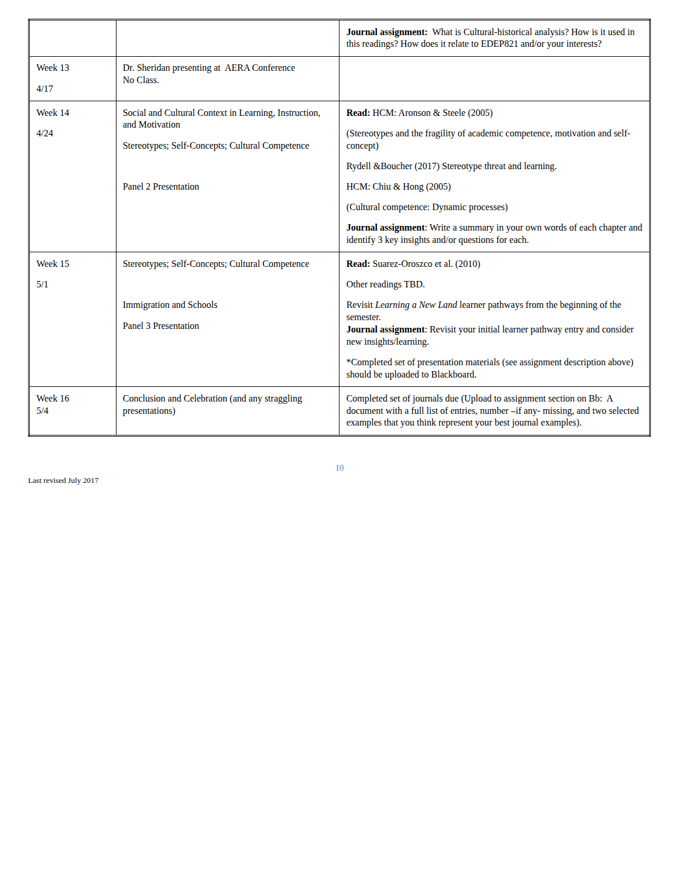| | | Journal assignment: What is Cultural-historical analysis? How is it used in this readings? How does it relate to EDEP821 and/or your interests? |
| Week 13 4/17 | Dr. Sheridan presenting at AERA Conference No Class. | |
| Week 14 4/24 | Social and Cultural Context in Learning, Instruction, and Motivation Stereotypes; Self-Concepts; Cultural Competence Panel 2 Presentation | Read: HCM: Aronson & Steele (2005) (Stereotypes and the fragility of academic competence, motivation and self-concept) Rydell &Boucher (2017) Stereotype threat and learning. HCM: Chiu & Hong (2005) (Cultural competence: Dynamic processes) Journal assignment : Write a summary in your own words of each chapter and identify 3 key insights and/or questions for each. |
| Week 15 5/1 | Stereotypes; Self-Concepts; Cultural Competence Immigration and Schools Panel 3 Presentation | Read: Suarez-Oroszco et al. (2010) Other readings TBD. Revisit Learning a New Land learner pathways from the beginning of the semester. Journal assignment : Revisit your initial learner pathway entry and consider new insights/learning. *Completed set of presentation materials (see assignment description above) should be uploaded to Blackboard. |
| Week 16 5/4 | Conclusion and Celebration (and any straggling presentations) | Completed set of journals due (Upload to assignment section on Bb: A document with a full list of entries, number –if any- missing, and two selected examples that you think represent your best journal examples). |
10
Last revised July 2017